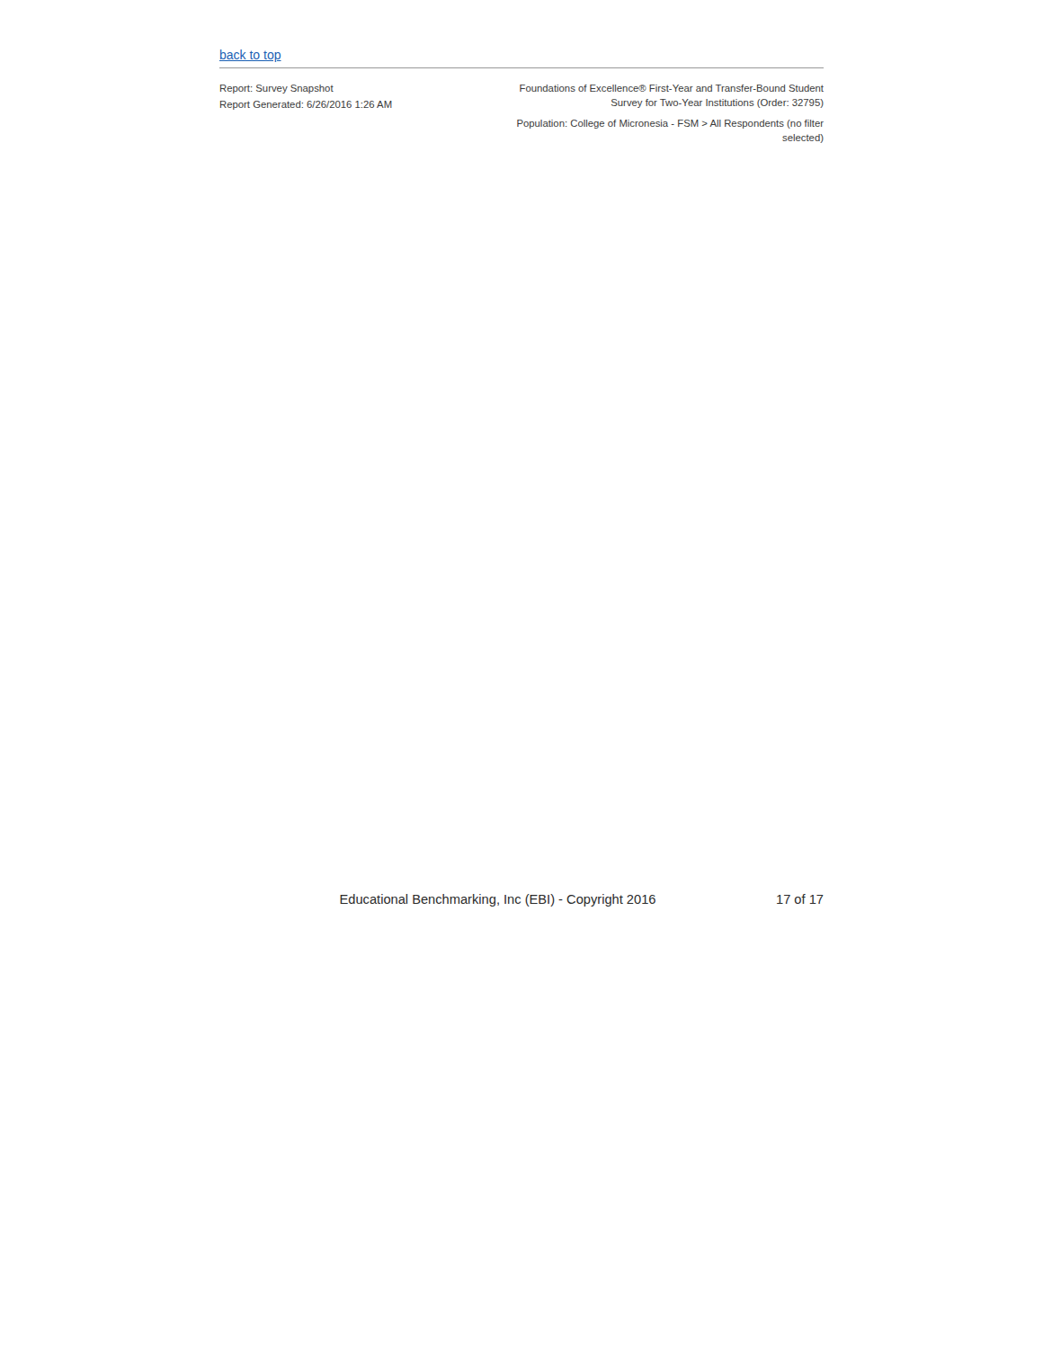back to top
Report: Survey Snapshot
Report Generated: 6/26/2016 1:26 AM
Foundations of Excellence® First-Year and Transfer-Bound Student Survey for Two-Year Institutions (Order: 32795)
Population: College of Micronesia - FSM > All Respondents (no filter selected)
Educational Benchmarking, Inc (EBI) - Copyright 2016
17 of 17